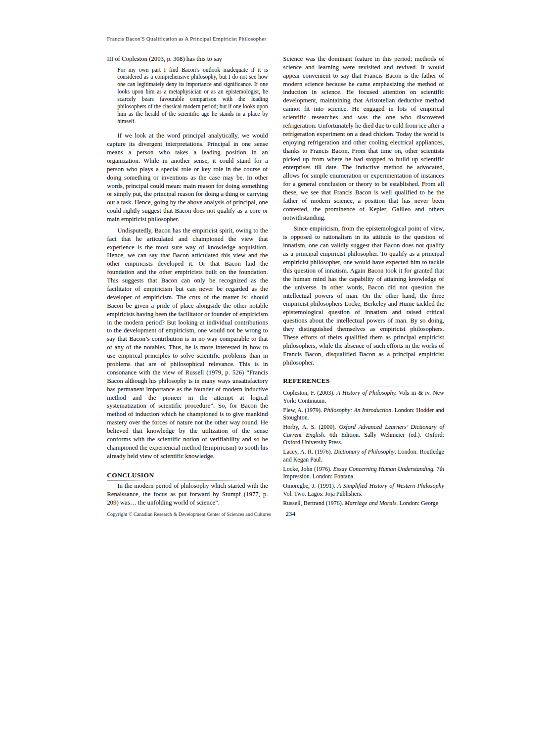Francis Bacon'S Qualification as A Principal Empiricist Philosopher
III of Copleston (2003, p. 308) has this to say
For my own part I find Bacon’s outlook inadequate if it is considered as a comprehensive philosophy, but I do not see how one can legitimately deny its importance and significance. If one looks upon him as a metaphysician or as an epistemologist, he scarcely bears favourable comparison with the leading philosophers of the classical modern period; but if one looks upon him as the herald of the scientific age he stands in a place by himself.
If we look at the word principal analytically, we would capture its divergent interpretations. Principal in one sense means a person who takes a leading position in an organization. While in another sense, it could stand for a person who plays a special role or key role in the course of doing something or inventions as the case may be. In other words, principal could mean: main reason for doing something or simply put, the principal reason for doing a thing or carrying out a task. Hence, going by the above analysis of principal, one could rightly suggest that Bacon does not qualify as a core or main empiricist philosopher.
Undisputedly, Bacon has the empiricist spirit, owing to the fact that he articulated and championed the view that experience is the most sure way of knowledge acquisition. Hence, we can say that Bacon articulated this view and the other empiricists developed it. Or that Bacon laid the foundation and the other empiricists built on the foundation. This suggests that Bacon can only be recognized as the facilitator of empiricism but can never be regarded as the developer of empiricism. The crux of the matter is: should Bacon be given a pride of place alongside the other notable empiricists having been the facilitator or founder of empiricism in the modern period? But looking at individual contributions to the development of empiricism, one would not be wrong to say that Bacon’s contribution is in no way comparable to that of any of the notables. Thus, he is more interested in how to use empirical principles to solve scientific problems than in problems that are of philosophical relevance. This is in consonance with the view of Russell (1979, p. 526) “Francis Bacon although his philosophy is in many ways unsatisfactory has permanent importance as the founder of modern inductive method and the pioneer in the attempt at logical systematization of scientific procedure”. So, for Bacon the method of induction which he championed is to give mankind mastery over the forces of nature not the other way round. He believed that knowledge by the utilization of the sense conforms with the scientific notion of verifiability and so he championed the experiencial method (Empiricism) to sooth his already held view of scientific knowledge.
CONCLUSION
In the modern period of philosophy which started with the Renaissance, the focus as put forward by Stumpf (1977, p. 209) was… the unfolding world of science”.
Science was the dominant feature in this period; methods of science and learning were revisited and revived. It would appear convenient to say that Francis Bacon is the father of modern science because he came emphasizing the method of induction in science. He focused attention on scientific development, maintaining that Aristotelian deductive method cannot fit into science. He engaged in lots of empirical scientific researches and was the one who discovered refrigeration. Unfortunately he died due to cold from ice after a refrigeration experiment on a dead chicken. Today the world is enjoying refrigeration and other cooling electrical appliances, thanks to Francis Bacon. From that time on, other scientists picked up from where he had stopped to build up scientific enterprises till date. The inductive method he advocated, allows for simple enumeration or experimentation of instances for a general conclusion or theory to be established. From all these, we see that Francis Bacon is well qualified to be the father of modern science, a position that has never been contested, the prominence of Kepler, Galileo and others notwithstanding.
Since empiricism, from the epistemological point of view, is opposed to rationalism in its attitude to the question of innatism, one can validly suggest that Bacon does not qualify as a principal empiricist philosopher. To qualify as a principal empiricist philosopher, one would have expected him to tackle this question of innatism. Again Bacon took it for granted that the human mind has the capability of attaining knowledge of the universe. In other words, Bacon did not question the intellectual powers of man. On the other hand, the three empiricist philosophers Locke, Berkeley and Hume tackled the epistemological question of innatism and raised critical questions about the intellectual powers of man. By so doing, they distinguished themselves as empiricist philosophers. These efforts of theirs qualified them as principal empiricist philosophers, while the absence of such efforts in the works of Francis Bacon, disqualified Bacon as a principal empiricist philosopher.
REFERENCES
Copleston, F. (2003). A History of Philosophy. Vols iii & iv. New York: Continuum.
Flew, A. (1979). Philosophy: An Introduction. London: Hodder and Stoughton.
Horby, A. S. (2000). Oxford Advanced Learners’ Dictionary of Current English. 6th Edition. Sally Wehmeier (ed.). Oxford: Oxford University Press.
Lacey, A. R. (1976). Dictionary of Philosophy. London: Routledge and Kegan Paul.
Locke, John (1976). Essay Concerning Human Understanding. 7th Impression. London: Fontana.
Omoregbe, J. (1991). A Simplified History of Western Philosophy Vol. Two. Lagos: Joja Publishers.
Russell, Bertrand (1976). Marriage and Morals. London: George
Copyright © Canadian Research & Development Center of Sciences and Cultures 234